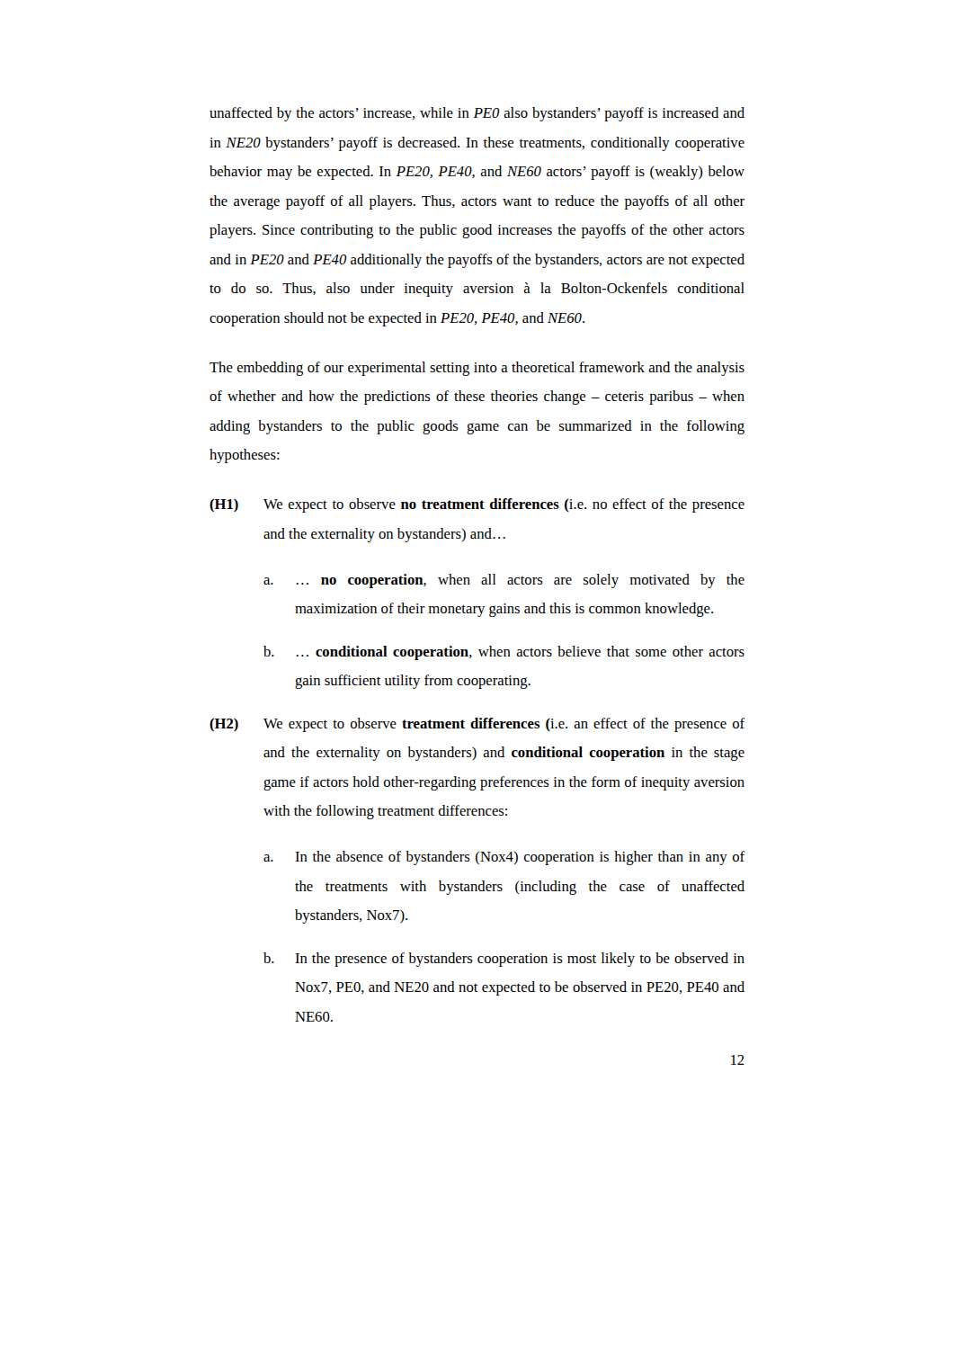unaffected by the actors’ increase, while in PE0 also bystanders’ payoff is increased and in NE20 bystanders’ payoff is decreased. In these treatments, conditionally cooperative behavior may be expected. In PE20, PE40, and NE60 actors’ payoff is (weakly) below the average payoff of all players. Thus, actors want to reduce the payoffs of all other players. Since contributing to the public good increases the payoffs of the other actors and in PE20 and PE40 additionally the payoffs of the bystanders, actors are not expected to do so. Thus, also under inequity aversion à la Bolton-Ockenfels conditional cooperation should not be expected in PE20, PE40, and NE60.
The embedding of our experimental setting into a theoretical framework and the analysis of whether and how the predictions of these theories change – ceteris paribus – when adding bystanders to the public goods game can be summarized in the following hypotheses:
(H1)
We expect to observe no treatment differences (i.e. no effect of the presence and the externality on bystanders) and…
a.
… no cooperation, when all actors are solely motivated by the maximization of their monetary gains and this is common knowledge.
b.
… conditional cooperation, when actors believe that some other actors gain sufficient utility from cooperating.
(H2)
We expect to observe treatment differences (i.e. an effect of the presence of and the externality on bystanders) and conditional cooperation in the stage game if actors hold other-regarding preferences in the form of inequity aversion with the following treatment differences:
a.
In the absence of bystanders (Nox4) cooperation is higher than in any of the treatments with bystanders (including the case of unaffected bystanders, Nox7).
b.
In the presence of bystanders cooperation is most likely to be observed in Nox7, PE0, and NE20 and not expected to be observed in PE20, PE40 and NE60.
12